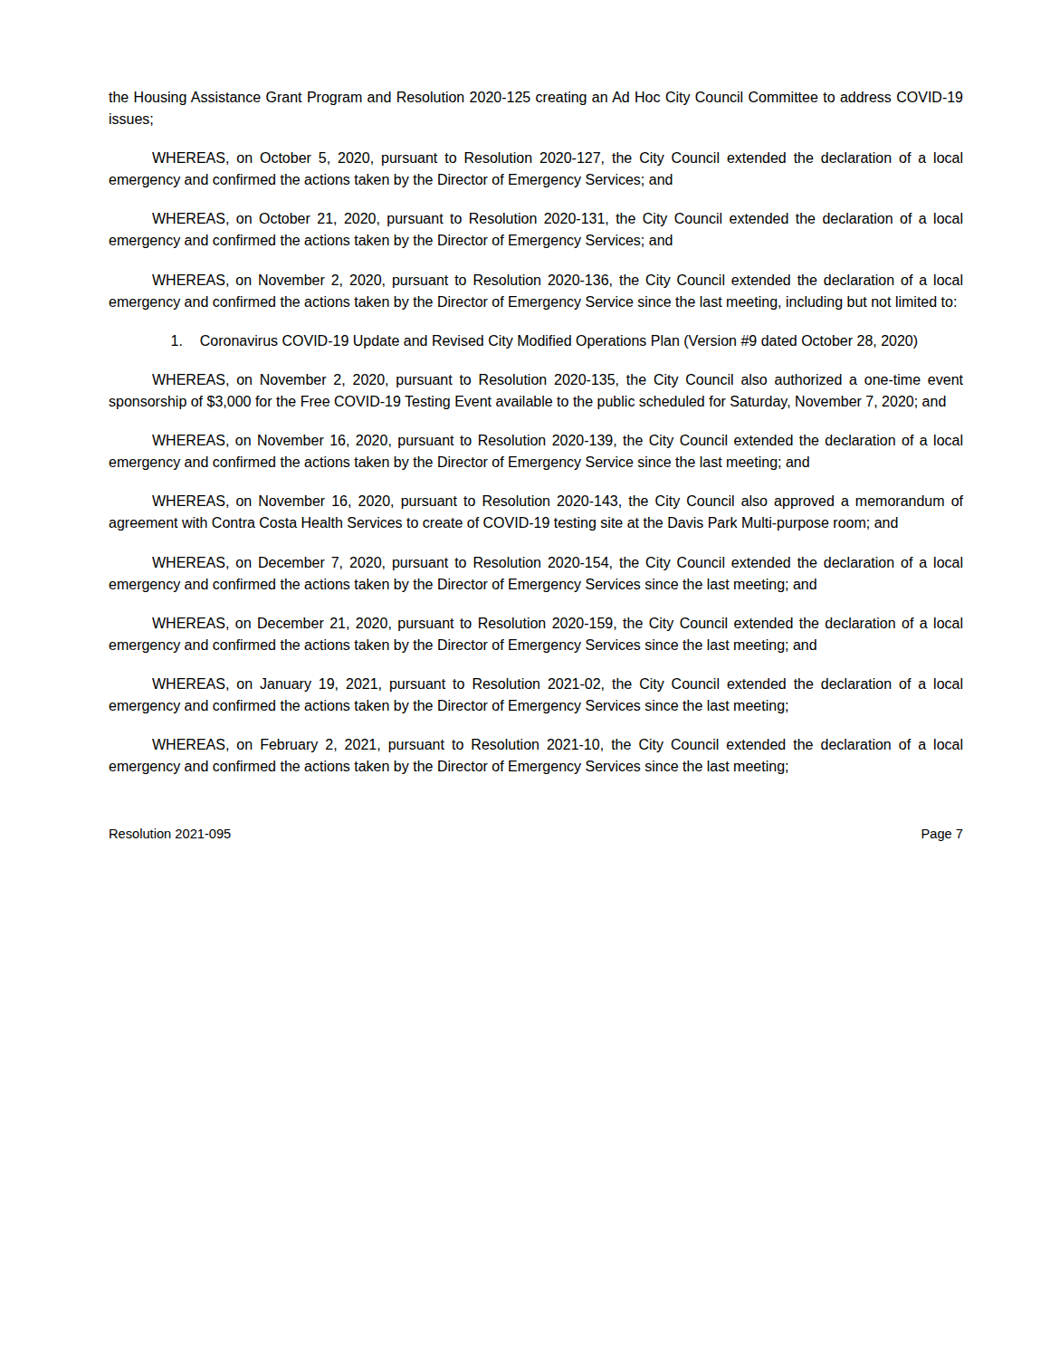the Housing Assistance Grant Program and Resolution 2020-125 creating an Ad Hoc City Council Committee to address COVID-19 issues;
WHEREAS, on October 5, 2020, pursuant to Resolution 2020-127, the City Council extended the declaration of a local emergency and confirmed the actions taken by the Director of Emergency Services; and
WHEREAS, on October 21, 2020, pursuant to Resolution 2020-131, the City Council extended the declaration of a local emergency and confirmed the actions taken by the Director of Emergency Services; and
WHEREAS, on November 2, 2020, pursuant to Resolution 2020-136, the City Council extended the declaration of a local emergency and confirmed the actions taken by the Director of Emergency Service since the last meeting, including but not limited to:
Coronavirus COVID-19 Update and Revised City Modified Operations Plan (Version #9 dated October 28, 2020)
WHEREAS, on November 2, 2020, pursuant to Resolution 2020-135, the City Council also authorized a one-time event sponsorship of $3,000 for the Free COVID-19 Testing Event available to the public scheduled for Saturday, November 7, 2020; and
WHEREAS, on November 16, 2020, pursuant to Resolution 2020-139, the City Council extended the declaration of a local emergency and confirmed the actions taken by the Director of Emergency Service since the last meeting; and
WHEREAS, on November 16, 2020, pursuant to Resolution 2020-143, the City Council also approved a memorandum of agreement with Contra Costa Health Services to create of COVID-19 testing site at the Davis Park Multi-purpose room; and
WHEREAS, on December 7, 2020, pursuant to Resolution 2020-154, the City Council extended the declaration of a local emergency and confirmed the actions taken by the Director of Emergency Services since the last meeting; and
WHEREAS, on December 21, 2020, pursuant to Resolution 2020-159, the City Council extended the declaration of a local emergency and confirmed the actions taken by the Director of Emergency Services since the last meeting; and
WHEREAS, on January 19, 2021, pursuant to Resolution 2021-02, the City Council extended the declaration of a local emergency and confirmed the actions taken by the Director of Emergency Services since the last meeting;
WHEREAS, on February 2, 2021, pursuant to Resolution 2021-10, the City Council extended the declaration of a local emergency and confirmed the actions taken by the Director of Emergency Services since the last meeting;
Resolution 2021-095 Page 7